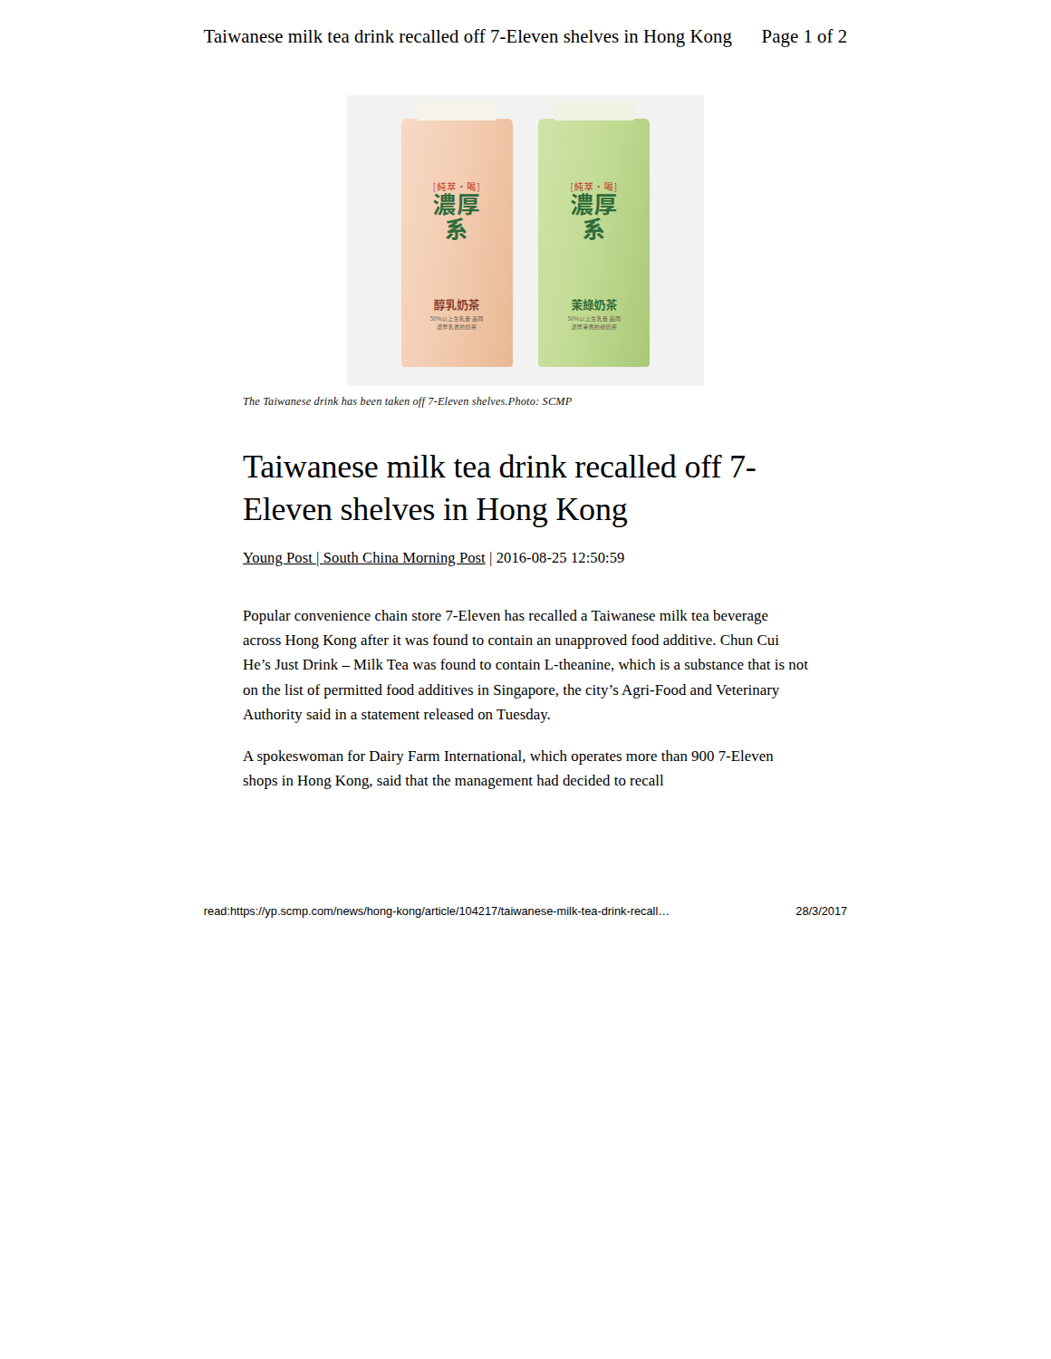Taiwanese milk tea drink recalled off 7-Eleven shelves in Hong Kong Page 1 of 2
[純萃・喝]
濃厚系
醇乳奶茶
50%以上生乳量 品同濃厚乳香的奶茶
[純萃・喝]
濃厚系
茉綠奶茶
50%以上生乳量 品同濃厚茉香的綠奶茶
The Taiwanese drink has been taken off 7-Eleven shelves.Photo: SCMP
Taiwanese milk tea drink recalled off 7-Eleven shelves in Hong Kong
Young Post | South China Morning Post | 2016-08-25 12:50:59
Popular convenience chain store 7-Eleven has recalled a Taiwanese milk tea beverage across Hong Kong after it was found to contain an unapproved food additive. Chun Cui He’s Just Drink – Milk Tea was found to contain L-theanine, which is a substance that is not on the list of permitted food additives in Singapore, the city’s Agri-Food and Veterinary Authority said in a statement released on Tuesday.
A spokeswoman for Dairy Farm International, which operates more than 900 7-Eleven shops in Hong Kong, said that the management had decided to recall
read:https://yp.scmp.com/news/hong-kong/article/104217/taiwanese-milk-tea-drink-recall… 28/3/2017